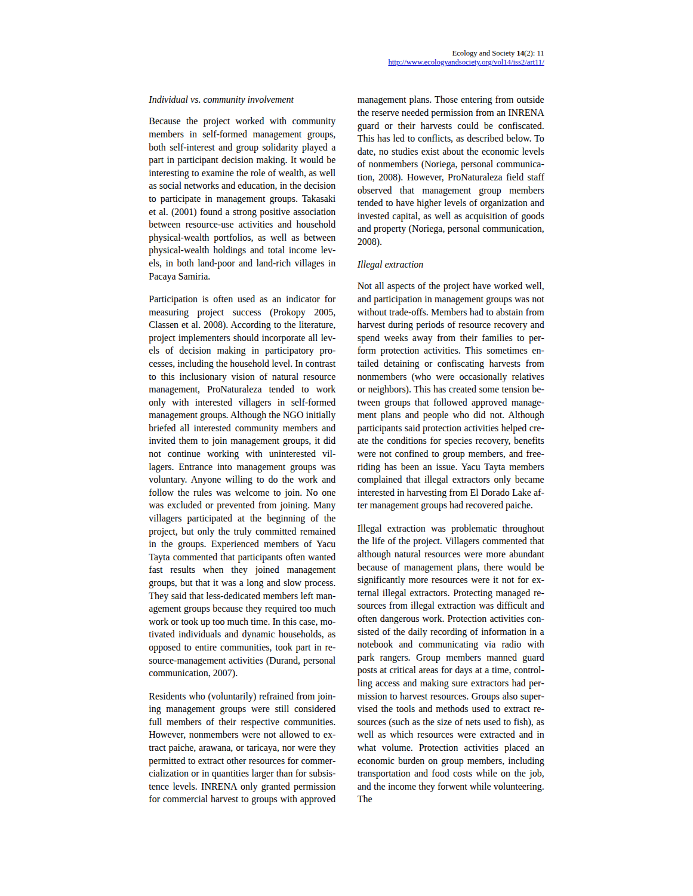Ecology and Society 14(2): 11
http://www.ecologyandsociety.org/vol14/iss2/art11/
Individual vs. community involvement
Because the project worked with community members in self-formed management groups, both self-interest and group solidarity played a part in participant decision making. It would be interesting to examine the role of wealth, as well as social networks and education, in the decision to participate in management groups. Takasaki et al. (2001) found a strong positive association between resource-use activities and household physical-wealth portfolios, as well as between physical-wealth holdings and total income levels, in both land-poor and land-rich villages in Pacaya Samiria.
Participation is often used as an indicator for measuring project success (Prokopy 2005, Classen et al. 2008). According to the literature, project implementers should incorporate all levels of decision making in participatory processes, including the household level. In contrast to this inclusionary vision of natural resource management, ProNaturaleza tended to work only with interested villagers in self-formed management groups. Although the NGO initially briefed all interested community members and invited them to join management groups, it did not continue working with uninterested villagers. Entrance into management groups was voluntary. Anyone willing to do the work and follow the rules was welcome to join. No one was excluded or prevented from joining. Many villagers participated at the beginning of the project, but only the truly committed remained in the groups. Experienced members of Yacu Tayta commented that participants often wanted fast results when they joined management groups, but that it was a long and slow process. They said that less-dedicated members left management groups because they required too much work or took up too much time. In this case, motivated individuals and dynamic households, as opposed to entire communities, took part in resource-management activities (Durand, personal communication, 2007).
Residents who (voluntarily) refrained from joining management groups were still considered full members of their respective communities. However, nonmembers were not allowed to extract paiche, arawana, or taricaya, nor were they permitted to extract other resources for commercialization or in quantities larger than for subsistence levels. INRENA only granted permission for commercial harvest to groups with approved management plans. Those entering from outside the reserve needed permission from an INRENA guard or their harvests could be confiscated. This has led to conflicts, as described below. To date, no studies exist about the economic levels of nonmembers (Noriega, personal communication, 2008). However, ProNaturaleza field staff observed that management group members tended to have higher levels of organization and invested capital, as well as acquisition of goods and property (Noriega, personal communication, 2008).
Illegal extraction
Not all aspects of the project have worked well, and participation in management groups was not without trade-offs. Members had to abstain from harvest during periods of resource recovery and spend weeks away from their families to perform protection activities. This sometimes entailed detaining or confiscating harvests from nonmembers (who were occasionally relatives or neighbors). This has created some tension between groups that followed approved management plans and people who did not. Although participants said protection activities helped create the conditions for species recovery, benefits were not confined to group members, and free-riding has been an issue. Yacu Tayta members complained that illegal extractors only became interested in harvesting from El Dorado Lake after management groups had recovered paiche.
Illegal extraction was problematic throughout the life of the project. Villagers commented that although natural resources were more abundant because of management plans, there would be significantly more resources were it not for external illegal extractors. Protecting managed resources from illegal extraction was difficult and often dangerous work. Protection activities consisted of the daily recording of information in a notebook and communicating via radio with park rangers. Group members manned guard posts at critical areas for days at a time, controlling access and making sure extractors had permission to harvest resources. Groups also supervised the tools and methods used to extract resources (such as the size of nets used to fish), as well as which resources were extracted and in what volume. Protection activities placed an economic burden on group members, including transportation and food costs while on the job, and the income they forwent while volunteering. The